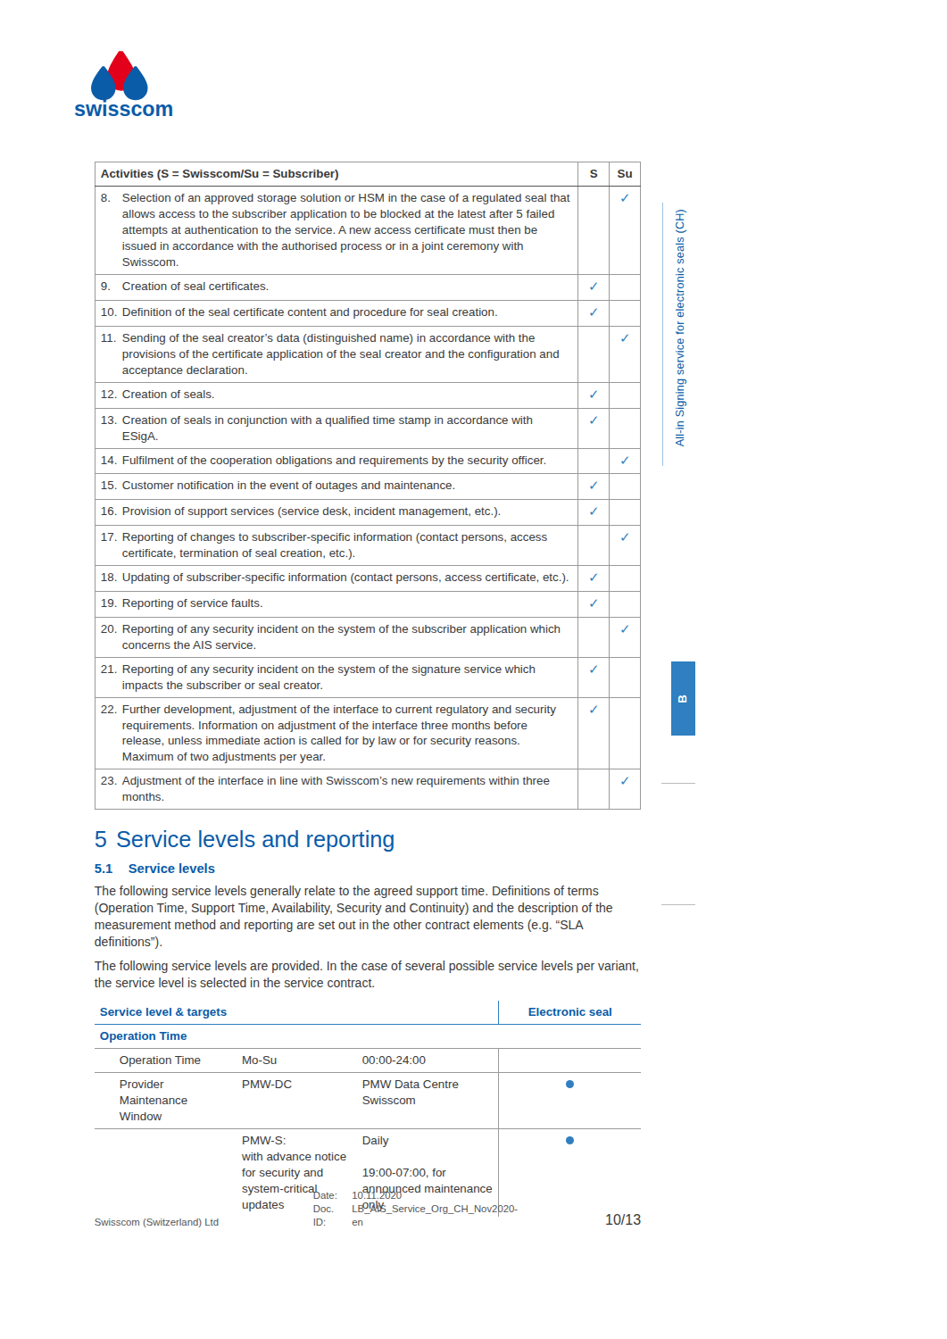swisscom
All-in Signing service for electronic seals (CH)
B
| Activities (S = Swisscom/Su = Subscriber) | S | Su |
| --- | --- | --- |
| 8. | Selection of an approved storage solution or HSM in the case of a regulated seal that allows access to the subscriber application to be blocked at the latest after 5 failed attempts at authentication to the service. A new access certificate must then be issued in accordance with the authorised process or in a joint ceremony with Swisscom. | | |
| 9. | Creation of seal certificates. | | |
| 10. | Definition of the seal certificate content and procedure for seal creation. | | |
| 11. | Sending of the seal creator’s data (distinguished name) in accordance with the provisions of the certificate application of the seal creator and the configuration and acceptance declaration. | | |
| 12. | Creation of seals. | | |
| 13. | Creation of seals in conjunction with a qualified time stamp in accordance with ESigA. | | |
| 14. | Fulfilment of the cooperation obligations and requirements by the security officer. | | |
| 15. | Customer notification in the event of outages and maintenance. | | |
| 16. | Provision of support services (service desk, incident management, etc.). | | |
| 17. | Reporting of changes to subscriber-specific information (contact persons, access certificate, termination of seal creation, etc.). | | |
| 18. | Updating of subscriber-specific information (contact persons, access certificate, etc.). | | |
| 19. | Reporting of service faults. | | |
| 20. | Reporting of any security incident on the system of the subscriber application which concerns the AIS service. | | |
| 21. | Reporting of any security incident on the system of the signature service which impacts the subscriber or seal creator. | | |
| 22. | Further development, adjustment of the interface to current regulatory and security requirements. Information on adjustment of the interface three months before release, unless immediate action is called for by law or for security reasons. Maximum of two adjustments per year. | | |
| 23. | Adjustment of the interface in line with Swisscom’s new requirements within three months. | | |
5 Service levels and reporting
5.1 Service levels
The following service levels generally relate to the agreed support time. Definitions of terms (Operation Time, Support Time, Availability, Security and Continuity) and the description of the measurement method and reporting are set out in the other contract elements (e.g. “SLA definitions”).
The following service levels are provided. In the case of several possible service levels per variant, the service level is selected in the service contract.
| Service level & targets | Electronic seal |
| Operation Time |
| Operation Time | Mo-Su | 00:00-24:00 | |
| Provider Maintenance Window | PMW-DC | PMW Data Centre Swisscom | |
| | PMW-S: with advance notice for security and system-critical updates | Daily 19:00-07:00, for announced maintenance only | |
Swisscom (Switzerland) Ltd
| Date: | 10.11.2020 |
| Doc. ID: | LB_AIS_Service_Org_CH_Nov2020-en |
10/13